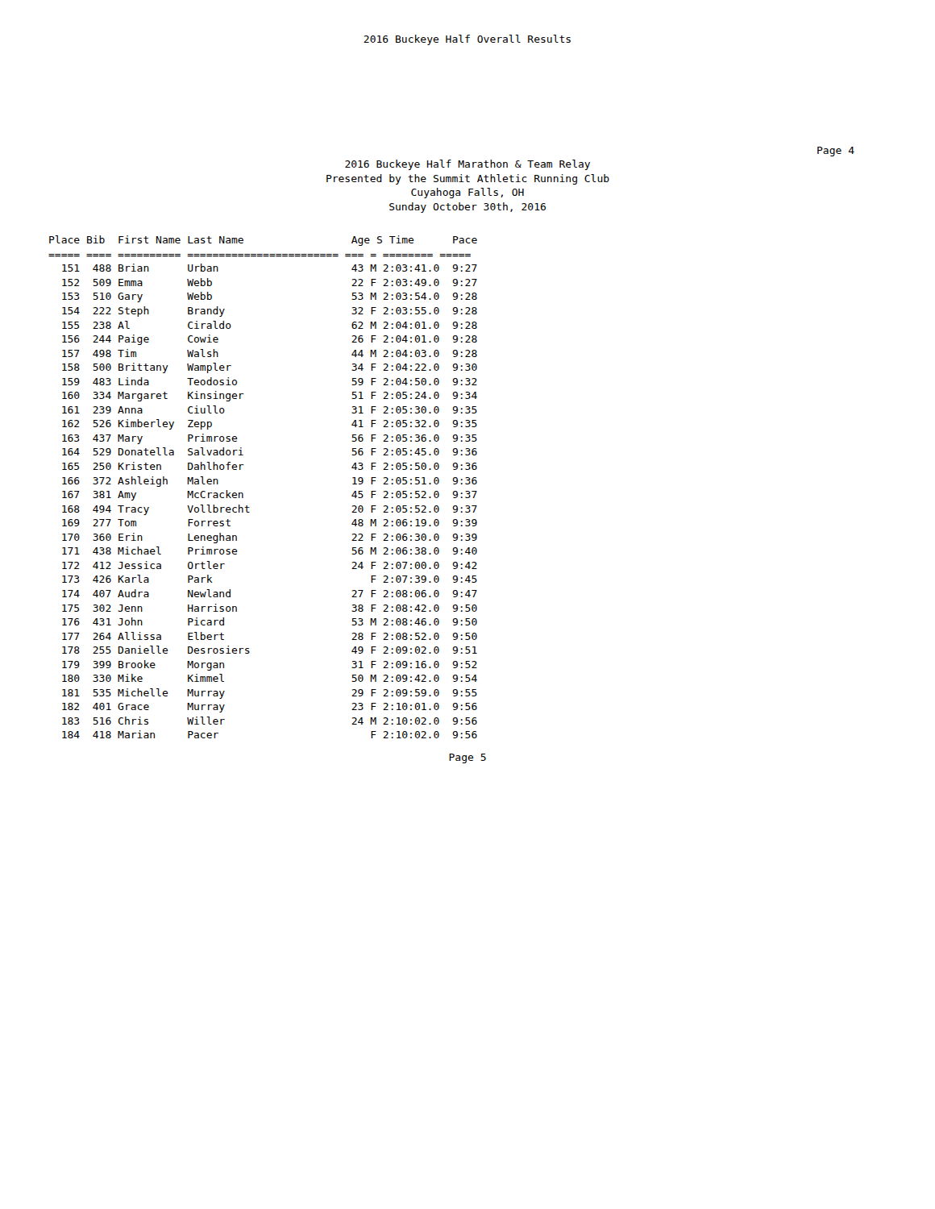2016 Buckeye Half Overall Results
Page 4
2016 Buckeye Half Marathon & Team Relay
Presented by the Summit Athletic Running Club
Cuyahoga Falls, OH
Sunday October 30th, 2016
Place Bib  First Name Last Name                 Age S Time      Pace
===== ==== ========== ======================== === = ======== =====
  151  488 Brian      Urban                     43 M 2:03:41.0  9:27
  152  509 Emma       Webb                      22 F 2:03:49.0  9:27
  153  510 Gary       Webb                      53 M 2:03:54.0  9:28
  154  222 Steph      Brandy                    32 F 2:03:55.0  9:28
  155  238 Al         Ciraldo                   62 M 2:04:01.0  9:28
  156  244 Paige      Cowie                     26 F 2:04:01.0  9:28
  157  498 Tim        Walsh                     44 M 2:04:03.0  9:28
  158  500 Brittany   Wampler                   34 F 2:04:22.0  9:30
  159  483 Linda      Teodosio                  59 F 2:04:50.0  9:32
  160  334 Margaret   Kinsinger                 51 F 2:05:24.0  9:34
  161  239 Anna       Ciullo                    31 F 2:05:30.0  9:35
  162  526 Kimberley  Zepp                      41 F 2:05:32.0  9:35
  163  437 Mary       Primrose                  56 F 2:05:36.0  9:35
  164  529 Donatella  Salvadori                 56 F 2:05:45.0  9:36
  165  250 Kristen    Dahlhofer                 43 F 2:05:50.0  9:36
  166  372 Ashleigh   Malen                     19 F 2:05:51.0  9:36
  167  381 Amy        McCracken                 45 F 2:05:52.0  9:37
  168  494 Tracy      Vollbrecht                20 F 2:05:52.0  9:37
  169  277 Tom        Forrest                   48 M 2:06:19.0  9:39
  170  360 Erin       Leneghan                  22 F 2:06:30.0  9:39
  171  438 Michael    Primrose                  56 M 2:06:38.0  9:40
  172  412 Jessica    Ortler                    24 F 2:07:00.0  9:42
  173  426 Karla      Park                         F 2:07:39.0  9:45
  174  407 Audra      Newland                   27 F 2:08:06.0  9:47
  175  302 Jenn       Harrison                  38 F 2:08:42.0  9:50
  176  431 John       Picard                    53 M 2:08:46.0  9:50
  177  264 Allissa    Elbert                    28 F 2:08:52.0  9:50
  178  255 Danielle   Desrosiers                49 F 2:09:02.0  9:51
  179  399 Brooke     Morgan                    31 F 2:09:16.0  9:52
  180  330 Mike       Kimmel                    50 M 2:09:42.0  9:54
  181  535 Michelle   Murray                    29 F 2:09:59.0  9:55
  182  401 Grace      Murray                    23 F 2:10:01.0  9:56
  183  516 Chris      Willer                    24 M 2:10:02.0  9:56
  184  418 Marian     Pacer                        F 2:10:02.0  9:56
Page 5